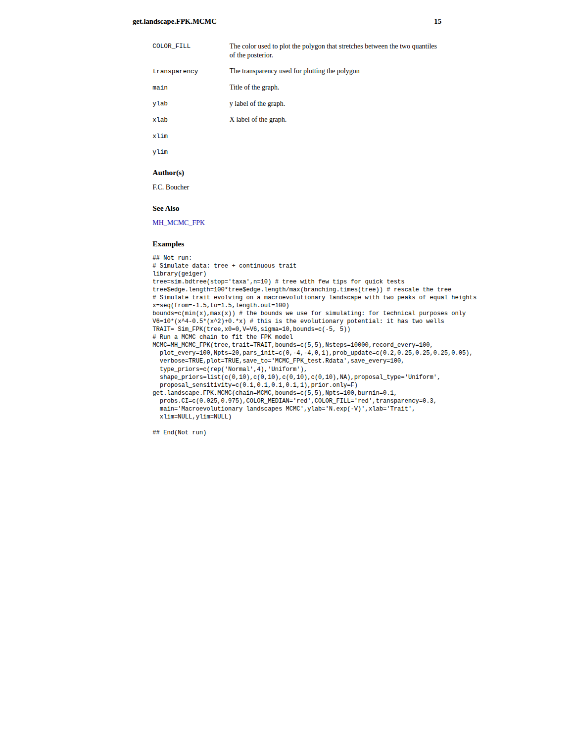get.landscape.FPK.MCMC 15
COLOR_FILL
The color used to plot the polygon that stretches between the two quantiles of the posterior.
transparency
The transparency used for plotting the polygon
main
Title of the graph.
ylab
y label of the graph.
xlab
X label of the graph.
xlim
ylim
Author(s)
F.C. Boucher
See Also
MH_MCMC_FPK
Examples
## Not run: 
# Simulate data: tree + continuous trait
library(geiger)
tree=sim.bdtree(stop='taxa',n=10) # tree with few tips for quick tests
tree$edge.length=100*tree$edge.length/max(branching.times(tree)) # rescale the tree
# Simulate trait evolving on a macroevolutionary landscape with two peaks of equal heights
x=seq(from=-1.5,to=1.5,length.out=100)
bounds=c(min(x),max(x)) # the bounds we use for simulating: for technical purposes only
V6=10*(x^4-0.5*(x^2)+0.*x) # this is the evolutionary potential: it has two wells
TRAIT= Sim_FPK(tree,x0=0,V=V6,sigma=10,bounds=c(-5, 5))
# Run a MCMC chain to fit the FPK model
MCMC=MH_MCMC_FPK(tree,trait=TRAIT,bounds=c(5,5),Nsteps=10000,record_every=100,
  plot_every=100,Npts=20,pars_init=c(0,-4,-4,0,1),prob_update=c(0.2,0.25,0.25,0.25,0.05),
  verbose=TRUE,plot=TRUE,save_to='MCMC_FPK_test.Rdata',save_every=100,
  type_priors=c(rep('Normal',4),'Uniform'),
  shape_priors=list(c(0,10),c(0,10),c(0,10),c(0,10),NA),proposal_type='Uniform',
  proposal_sensitivity=c(0.1,0.1,0.1,0.1,1),prior.only=F)
get.landscape.FPK.MCMC(chain=MCMC,bounds=c(5,5),Npts=100,burnin=0.1,
  probs.CI=c(0.025,0.975),COLOR_MEDIAN='red',COLOR_FILL='red',transparency=0.3,
  main='Macroevolutionary landscapes MCMC',ylab='N.exp(-V)',xlab='Trait',
  xlim=NULL,ylim=NULL)

## End(Not run)